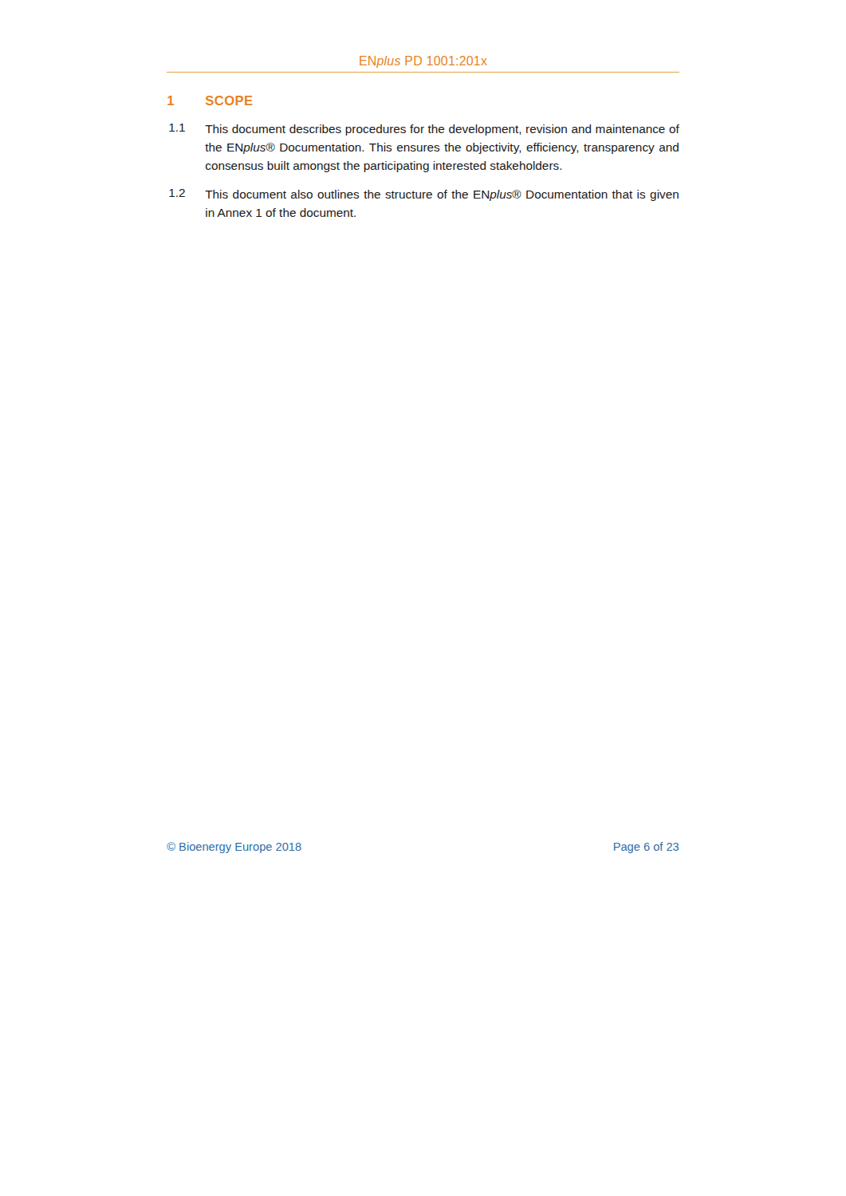EN plus PD 1001:201x
1 SCOPE
1.1
This document describes procedures for the development, revision and maintenance of the ENplus® Documentation. This ensures the objectivity, efficiency, transparency and consensus built amongst the participating interested stakeholders.
1.2
This document also outlines the structure of the ENplus® Documentation that is given in Annex 1 of the document.
© Bioenergy Europe 2018
Page 6 of 23